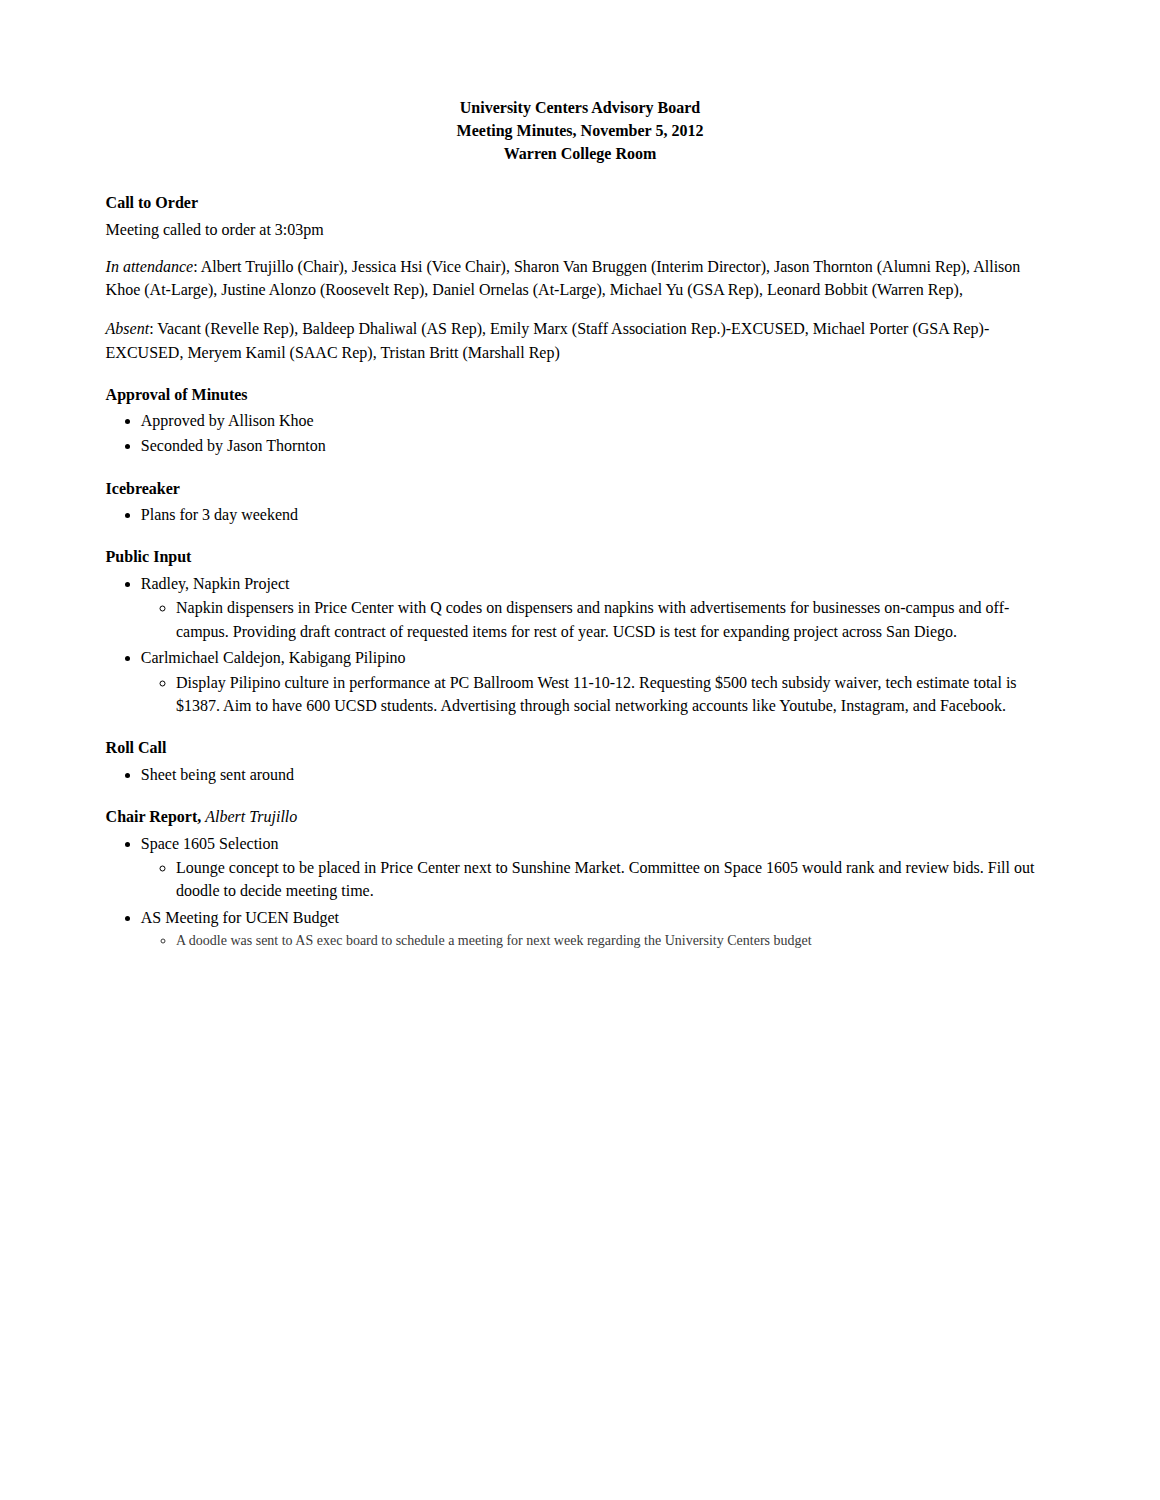University Centers Advisory Board Meeting Minutes, November 5, 2012 Warren College Room
Call to Order
Meeting called to order at 3:03pm
In attendance: Albert Trujillo (Chair), Jessica Hsi (Vice Chair), Sharon Van Bruggen (Interim Director), Jason Thornton (Alumni Rep), Allison Khoe (At-Large), Justine Alonzo (Roosevelt Rep), Daniel Ornelas (At-Large), Michael Yu (GSA Rep), Leonard Bobbit (Warren Rep),
Absent: Vacant (Revelle Rep), Baldeep Dhaliwal (AS Rep), Emily Marx (Staff Association Rep.)-EXCUSED, Michael Porter (GSA Rep)-EXCUSED, Meryem Kamil (SAAC Rep), Tristan Britt (Marshall Rep)
Approval of Minutes
Approved by Allison Khoe
Seconded by Jason Thornton
Icebreaker
Plans for 3 day weekend
Public Input
Radley, Napkin Project
Napkin dispensers in Price Center with Q codes on dispensers and napkins with advertisements for businesses on-campus and off-campus. Providing draft contract of requested items for rest of year. UCSD is test for expanding project across San Diego.
Carlmichael Caldejon, Kabigang Pilipino
Display Pilipino culture in performance at PC Ballroom West 11-10-12. Requesting $500 tech subsidy waiver, tech estimate total is $1387. Aim to have 600 UCSD students. Advertising through social networking accounts like Youtube, Instagram, and Facebook.
Roll Call
Sheet being sent around
Chair Report, Albert Trujillo
Space 1605 Selection
Lounge concept to be placed in Price Center next to Sunshine Market. Committee on Space 1605 would rank and review bids. Fill out doodle to decide meeting time.
AS Meeting for UCEN Budget
A doodle was sent to AS exec board to schedule a meeting for next week regarding the University Centers budget